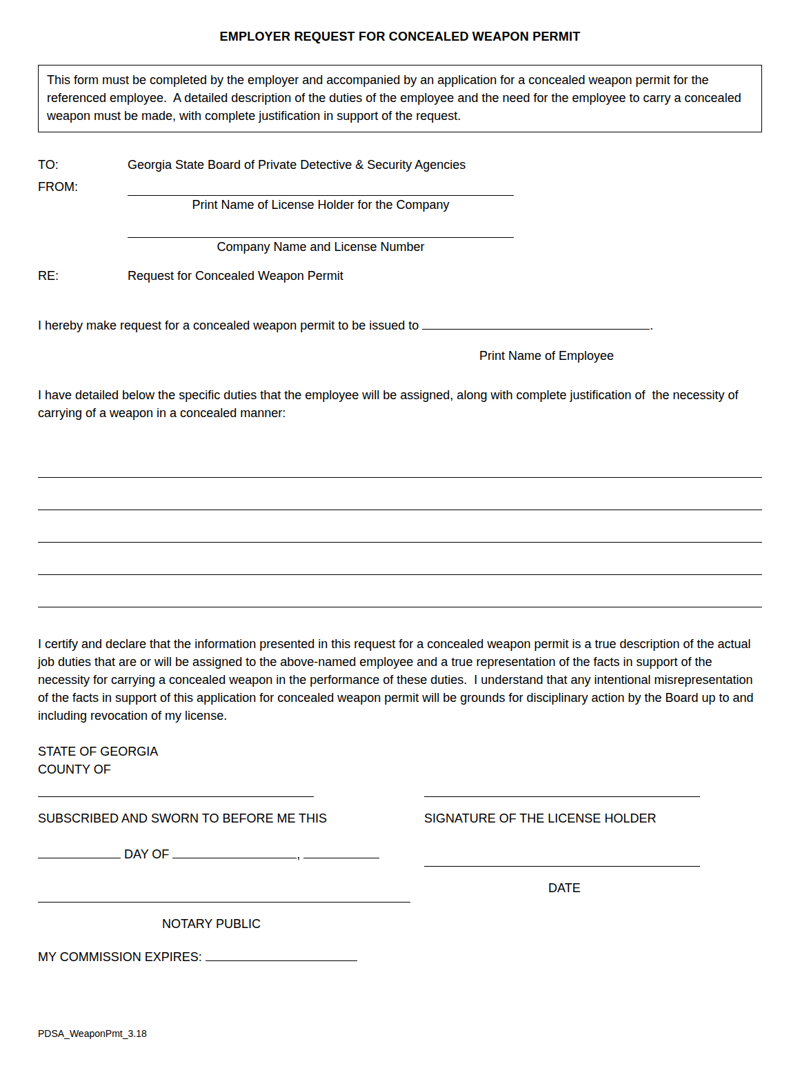EMPLOYER REQUEST FOR CONCEALED WEAPON PERMIT
This form must be completed by the employer and accompanied by an application for a concealed weapon permit for the referenced employee. A detailed description of the duties of the employee and the need for the employee to carry a concealed weapon must be made, with complete justification in support of the request.
| TO: | Georgia State Board of Private Detective & Security Agencies |
| FROM: | Print Name of License Holder for the Company Company Name and License Number |
| RE: | Request for Concealed Weapon Permit |
I hereby make request for a concealed weapon permit to be issued to .
Print Name of Employee
I have detailed below the specific duties that the employee will be assigned, along with complete justification of the necessity of carrying of a weapon in a concealed manner:
I certify and declare that the information presented in this request for a concealed weapon permit is a true description of the actual job duties that are or will be assigned to the above-named employee and a true representation of the facts in support of the necessity for carrying a concealed weapon in the performance of these duties. I understand that any intentional misrepresentation of the facts in support of this application for concealed weapon permit will be grounds for disciplinary action by the Board up to and including revocation of my license.
STATE OF GEORGIA
COUNTY OF
| SUBSCRIBED AND SWORN TO BEFORE ME THIS DAY OF , NOTARY PUBLIC MY COMMISSION EXPIRES: | SIGNATURE OF THE LICENSE HOLDER DATE |
PDSA_WeaponPmt_3.18